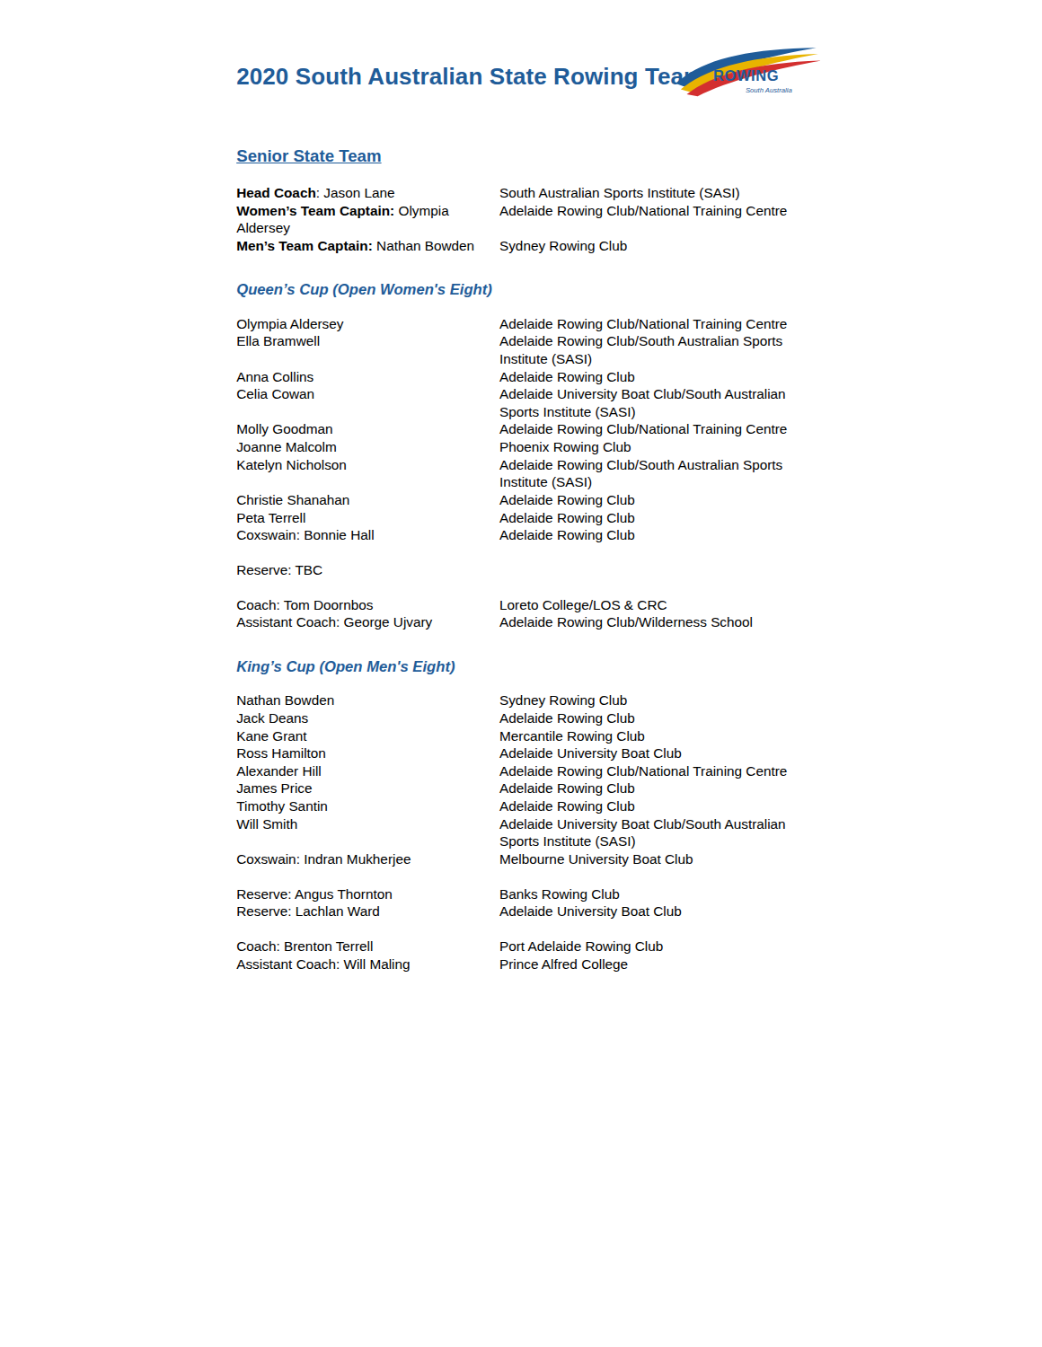ROWING South Australia
2020 South Australian State Rowing Team
Senior State Team
Head Coach: Jason Lane
South Australian Sports Institute (SASI)
Women’s Team Captain: Olympia Aldersey
Adelaide Rowing Club/National Training Centre
Men’s Team Captain: Nathan Bowden
Sydney Rowing Club
Queen’s Cup (Open Women's Eight)
Olympia Aldersey
Adelaide Rowing Club/National Training Centre
Ella Bramwell
Adelaide Rowing Club/South Australian Sports Institute (SASI)
Anna Collins
Adelaide Rowing Club
Celia Cowan
Adelaide University Boat Club/South Australian Sports Institute (SASI)
Molly Goodman
Adelaide Rowing Club/National Training Centre
Joanne Malcolm
Phoenix Rowing Club
Katelyn Nicholson
Adelaide Rowing Club/South Australian Sports Institute (SASI)
Christie Shanahan
Adelaide Rowing Club
Peta Terrell
Adelaide Rowing Club
Coxswain: Bonnie Hall
Adelaide Rowing Club
Reserve: TBC
Coach: Tom Doornbos
Loreto College/LOS & CRC
Assistant Coach: George Ujvary
Adelaide Rowing Club/Wilderness School
King’s Cup (Open Men's Eight)
Nathan Bowden
Sydney Rowing Club
Jack Deans
Adelaide Rowing Club
Kane Grant
Mercantile Rowing Club
Ross Hamilton
Adelaide University Boat Club
Alexander Hill
Adelaide Rowing Club/National Training Centre
James Price
Adelaide Rowing Club
Timothy Santin
Adelaide Rowing Club
Will Smith
Adelaide University Boat Club/South Australian Sports Institute (SASI)
Coxswain: Indran Mukherjee
Melbourne University Boat Club
Reserve: Angus Thornton
Banks Rowing Club
Reserve: Lachlan Ward
Adelaide University Boat Club
Coach: Brenton Terrell
Port Adelaide Rowing Club
Assistant Coach: Will Maling
Prince Alfred College